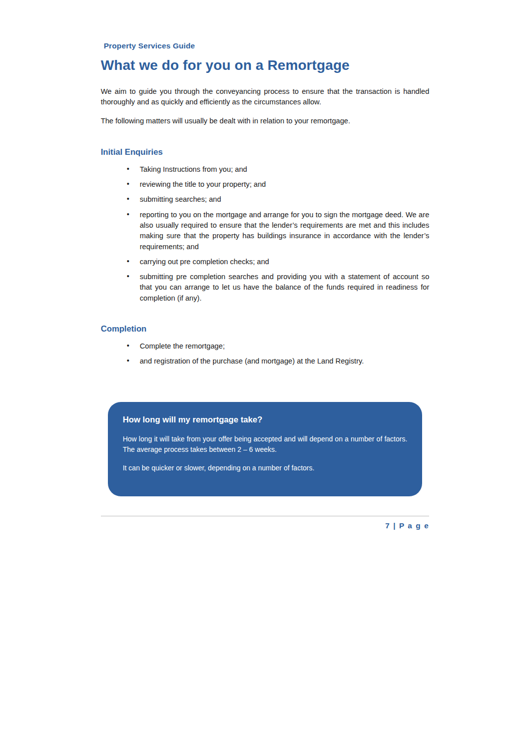Property Services Guide
What we do for you on a Remortgage
We aim to guide you through the conveyancing process to ensure that the transaction is handled thoroughly and as quickly and efficiently as the circumstances allow.
The following matters will usually be dealt with in relation to your remortgage.
Initial Enquiries
Taking Instructions from you; and
reviewing the title to your property; and
submitting searches; and
reporting to you on the mortgage and arrange for you to sign the mortgage deed. We are also usually required to ensure that the lender’s requirements are met and this includes making sure that the property has buildings insurance in accordance with the lender’s requirements; and
carrying out pre completion checks; and
submitting pre completion searches and providing you with a statement of account so that you can arrange to let us have the balance of the funds required in readiness for completion (if any).
Completion
Complete the remortgage;
and registration of the purchase (and mortgage) at the Land Registry.
How long will my remortgage take?
How long it will take from your offer being accepted and will depend on a number of factors. The average process takes between 2 – 6 weeks.
It can be quicker or slower, depending on a number of factors.
7 | P a g e